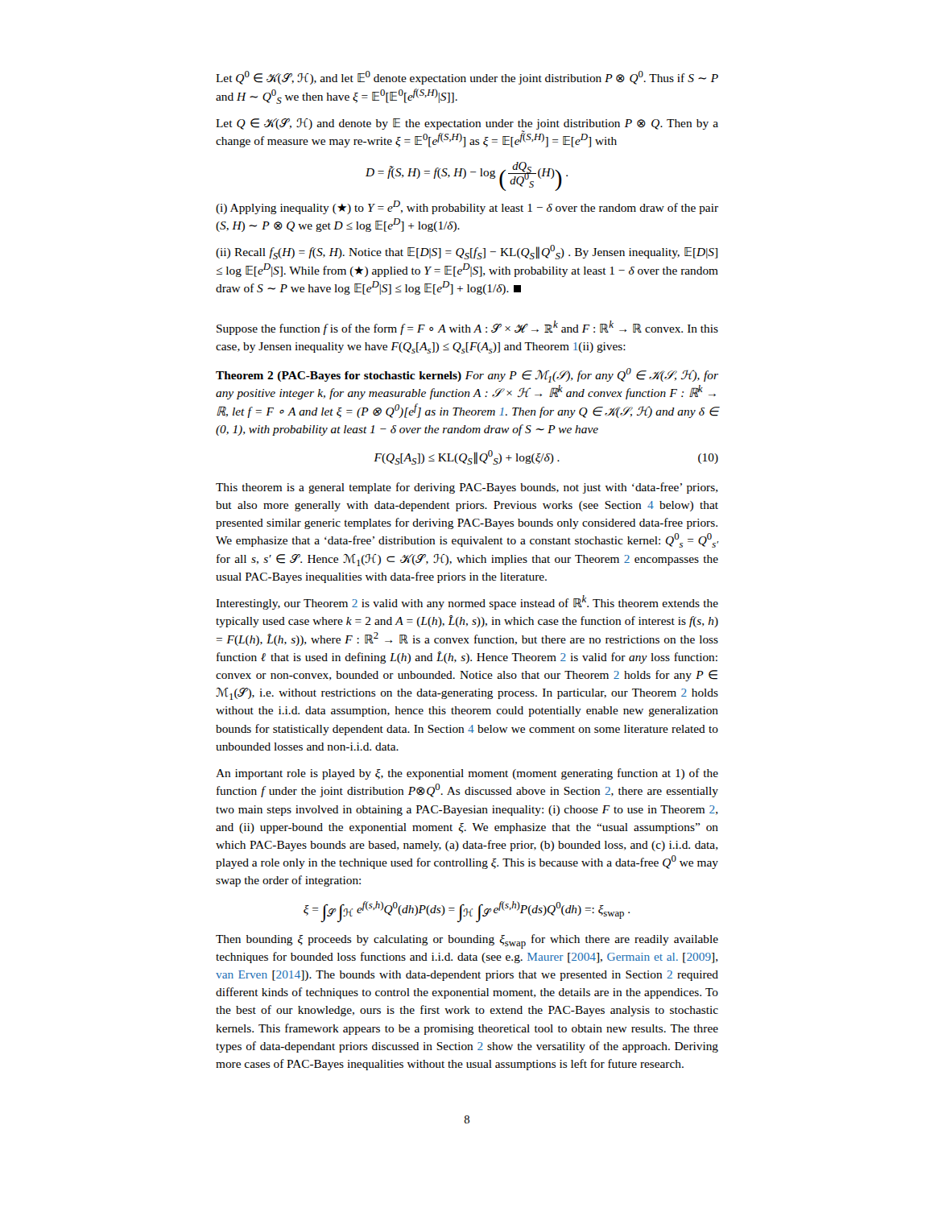Let Q0 ∈ 𝒦(𝒮, ℋ), and let 𝔼0 denote expectation under the joint distribution P ⊗ Q0. Thus if S ∼ P and H ∼ Q0S we then have ξ = 𝔼0[𝔼0[ef(S,H)|S]].
Let Q ∈ 𝒦(𝒮, ℋ) and denote by 𝔼 the expectation under the joint distribution P ⊗ Q. Then by a change of measure we may re-write ξ = 𝔼0[ef(S,H)] as ξ = 𝔼[ef̃(S,H)] = 𝔼[eD] with
D = f̃(S, H) = f(S, H) − log (dQS dQ0S(H)) .
(i) Applying inequality (★) to Y = eD, with probability at least 1 − δ over the random draw of the pair (S, H) ∼ P ⊗ Q we get D ≤ log 𝔼[eD] + log(1/δ).
(ii) Recall fS(H) = f(S, H). Notice that 𝔼[D|S] = QS[fS] − KL(QS∥Q0S) . By Jensen inequality, 𝔼[D|S] ≤ log 𝔼[eD|S]. While from (★) applied to Y = 𝔼[eD|S], with probability at least 1 − δ over the random draw of S ∼ P we have log 𝔼[eD|S] ≤ log 𝔼[eD] + log(1/δ).
Suppose the function f is of the form f = F ∘ A with A : 𝒮 × ℋ → ℝk and F : ℝk → ℝ convex. In this case, by Jensen inequality we have F(Qs[As]) ≤ Qs[F(As)] and Theorem 1(ii) gives:
Theorem 2 (PAC-Bayes for stochastic kernels) For any P ∈ ℳ1(𝒮), for any Q0 ∈ 𝒦(𝒮, ℋ), for any positive integer k, for any measurable function A : 𝒮 × ℋ → ℝk and convex function F : ℝk → ℝ, let f = F ∘ A and let ξ = (P ⊗ Q0)[ef] as in Theorem 1. Then for any Q ∈ 𝒦(𝒮, ℋ) and any δ ∈ (0, 1), with probability at least 1 − δ over the random draw of S ∼ P we have
F(QS[AS]) ≤ KL(QS∥Q0S) + log(ξ/δ) . (10)
This theorem is a general template for deriving PAC-Bayes bounds, not just with ‘data-free’ priors, but also more generally with data-dependent priors. Previous works (see Section 4 below) that presented similar generic templates for deriving PAC-Bayes bounds only considered data-free priors. We emphasize that a ‘data-free’ distribution is equivalent to a constant stochastic kernel: Q0s = Q0s′ for all s, s′ ∈ 𝒮. Hence ℳ1(ℋ) ⊂ 𝒦(𝒮, ℋ), which implies that our Theorem 2 encompasses the usual PAC-Bayes inequalities with data-free priors in the literature.
Interestingly, our Theorem 2 is valid with any normed space instead of ℝk. This theorem extends the typically used case where k = 2 and A = (L(h), L̂(h, s)), in which case the function of interest is f(s, h) = F(L(h), L̂(h, s)), where F : ℝ2 → ℝ is a convex function, but there are no restrictions on the loss function ℓ that is used in defining L(h) and L̂(h, s). Hence Theorem 2 is valid for any loss function: convex or non-convex, bounded or unbounded. Notice also that our Theorem 2 holds for any P ∈ ℳ1(𝒮), i.e. without restrictions on the data-generating process. In particular, our Theorem 2 holds without the i.i.d. data assumption, hence this theorem could potentially enable new generalization bounds for statistically dependent data. In Section 4 below we comment on some literature related to unbounded losses and non-i.i.d. data.
An important role is played by ξ, the exponential moment (moment generating function at 1) of the function f under the joint distribution P⊗Q0. As discussed above in Section 2, there are essentially two main steps involved in obtaining a PAC-Bayesian inequality: (i) choose F to use in Theorem 2, and (ii) upper-bound the exponential moment ξ. We emphasize that the “usual assumptions” on which PAC-Bayes bounds are based, namely, (a) data-free prior, (b) bounded loss, and (c) i.i.d. data, played a role only in the technique used for controlling ξ. This is because with a data-free Q0 we may swap the order of integration:
ξ = ∫𝒮 ∫ℋ ef(s,h)Q0(dh)P(ds) = ∫ℋ ∫𝒮 ef(s,h)P(ds)Q0(dh) =: ξswap .
Then bounding ξ proceeds by calculating or bounding ξswap for which there are readily available techniques for bounded loss functions and i.i.d. data (see e.g. Maurer [2004], Germain et al. [2009], van Erven [2014]). The bounds with data-dependent priors that we presented in Section 2 required different kinds of techniques to control the exponential moment, the details are in the appendices. To the best of our knowledge, ours is the first work to extend the PAC-Bayes analysis to stochastic kernels. This framework appears to be a promising theoretical tool to obtain new results. The three types of data-dependant priors discussed in Section 2 show the versatility of the approach. Deriving more cases of PAC-Bayes inequalities without the usual assumptions is left for future research.
8